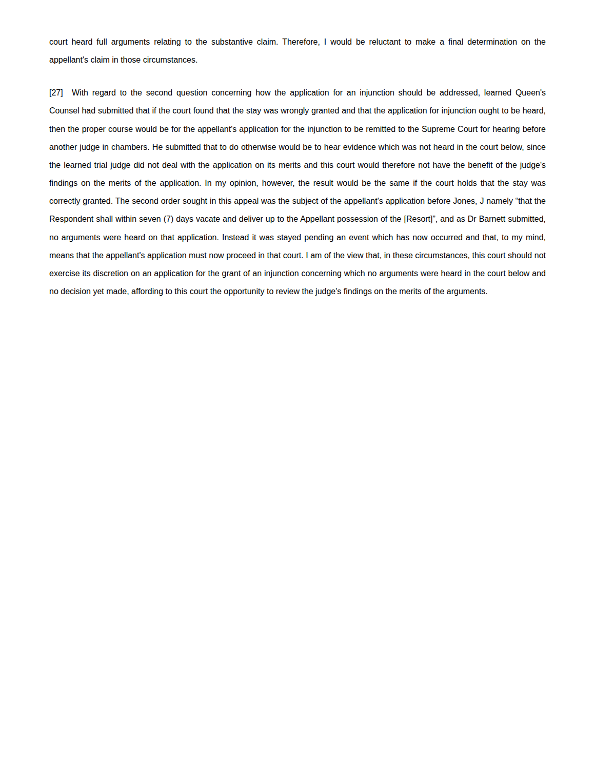court heard full arguments relating to the substantive claim. Therefore, I would be reluctant to make a final determination on the appellant's claim in those circumstances.
[27] With regard to the second question concerning how the application for an injunction should be addressed, learned Queen's Counsel had submitted that if the court found that the stay was wrongly granted and that the application for injunction ought to be heard, then the proper course would be for the appellant's application for the injunction to be remitted to the Supreme Court for hearing before another judge in chambers. He submitted that to do otherwise would be to hear evidence which was not heard in the court below, since the learned trial judge did not deal with the application on its merits and this court would therefore not have the benefit of the judge's findings on the merits of the application. In my opinion, however, the result would be the same if the court holds that the stay was correctly granted. The second order sought in this appeal was the subject of the appellant's application before Jones, J namely “that the Respondent shall within seven (7) days vacate and deliver up to the Appellant possession of the [Resort]”, and as Dr Barnett submitted, no arguments were heard on that application. Instead it was stayed pending an event which has now occurred and that, to my mind, means that the appellant's application must now proceed in that court. I am of the view that, in these circumstances, this court should not exercise its discretion on an application for the grant of an injunction concerning which no arguments were heard in the court below and no decision yet made, affording to this court the opportunity to review the judge's findings on the merits of the arguments.